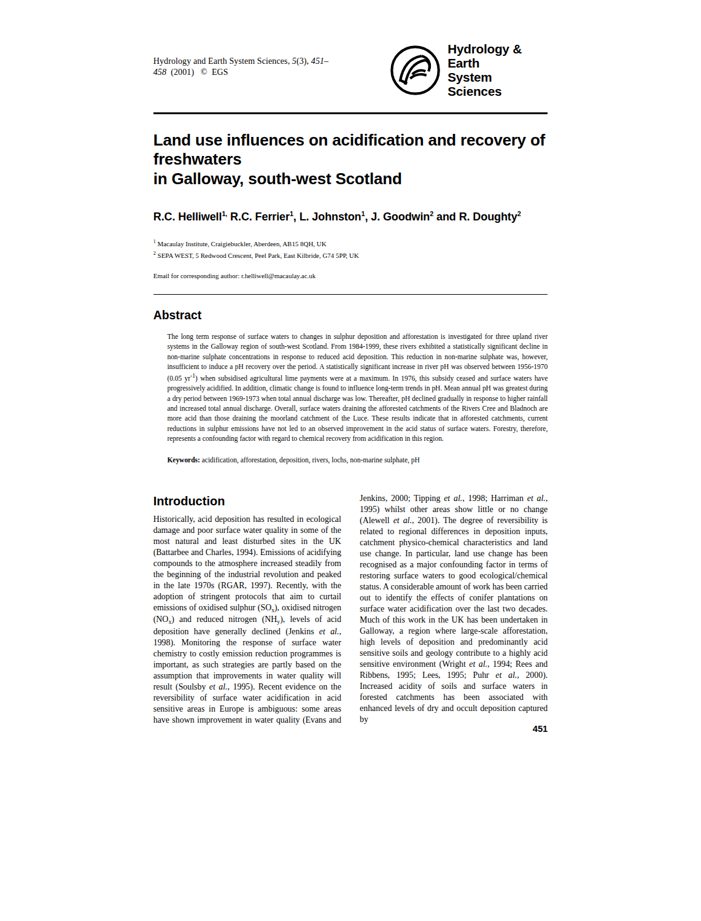Hydrology and Earth System Sciences, 5(3), 451–458 (2001) © EGS
Hydrology & Earth
System Sciences
Land use influences on acidification and recovery of freshwaters
in Galloway, south-west Scotland
R.C. Helliwell1, R.C. Ferrier1, L. Johnston1, J. Goodwin2 and R. Doughty2
1 Macaulay Institute, Craigiebuckler, Aberdeen, AB15 8QH, UK
2 SEPA WEST, 5 Redwood Crescent, Peel Park, East Kilbride, G74 5PP, UK
Email for corresponding author: r.helliwell@macaulay.ac.uk
Abstract
The long term response of surface waters to changes in sulphur deposition and afforestation is investigated for three upland river systems in the Galloway region of south-west Scotland. From 1984-1999, these rivers exhibited a statistically significant decline in non-marine sulphate concentrations in response to reduced acid deposition. This reduction in non-marine sulphate was, however, insufficient to induce a pH recovery over the period. A statistically significant increase in river pH was observed between 1956-1970 (0.05 yr-1) when subsidised agricultural lime payments were at a maximum. In 1976, this subsidy ceased and surface waters have progressively acidified. In addition, climatic change is found to influence long-term trends in pH. Mean annual pH was greatest during a dry period between 1969-1973 when total annual discharge was low. Thereafter, pH declined gradually in response to higher rainfall and increased total annual discharge. Overall, surface waters draining the afforested catchments of the Rivers Cree and Bladnoch are more acid than those draining the moorland catchment of the Luce. These results indicate that in afforested catchments, current reductions in sulphur emissions have not led to an observed improvement in the acid status of surface waters. Forestry, therefore, represents a confounding factor with regard to chemical recovery from acidification in this region.
Keywords: acidification, afforestation, deposition, rivers, lochs, non-marine sulphate, pH
Introduction
Historically, acid deposition has resulted in ecological damage and poor surface water quality in some of the most natural and least disturbed sites in the UK (Battarbee and Charles, 1994). Emissions of acidifying compounds to the atmosphere increased steadily from the beginning of the industrial revolution and peaked in the late 1970s (RGAR, 1997). Recently, with the adoption of stringent protocols that aim to curtail emissions of oxidised sulphur (SOx), oxidised nitrogen (NOx) and reduced nitrogen (NHy), levels of acid deposition have generally declined (Jenkins et al., 1998). Monitoring the response of surface water chemistry to costly emission reduction programmes is important, as such strategies are partly based on the assumption that improvements in water quality will result (Soulsby et al., 1995). Recent evidence on the reversibility of surface water acidification in acid sensitive areas in Europe is ambiguous: some areas have shown improvement in water quality (Evans and Jenkins, 2000; Tipping et al., 1998; Harriman et al., 1995) whilst other areas show little or no change (Alewell et al., 2001). The degree of reversibility is related to regional differences in deposition inputs, catchment physico-chemical characteristics and land use change. In particular, land use change has been recognised as a major confounding factor in terms of restoring surface waters to good ecological/chemical status. A considerable amount of work has been carried out to identify the effects of conifer plantations on surface water acidification over the last two decades. Much of this work in the UK has been undertaken in Galloway, a region where large-scale afforestation, high levels of deposition and predominantly acid sensitive soils and geology contribute to a highly acid sensitive environment (Wright et al., 1994; Rees and Ribbens, 1995; Lees, 1995; Puhr et al., 2000). Increased acidity of soils and surface waters in forested catchments has been associated with enhanced levels of dry and occult deposition captured by
451